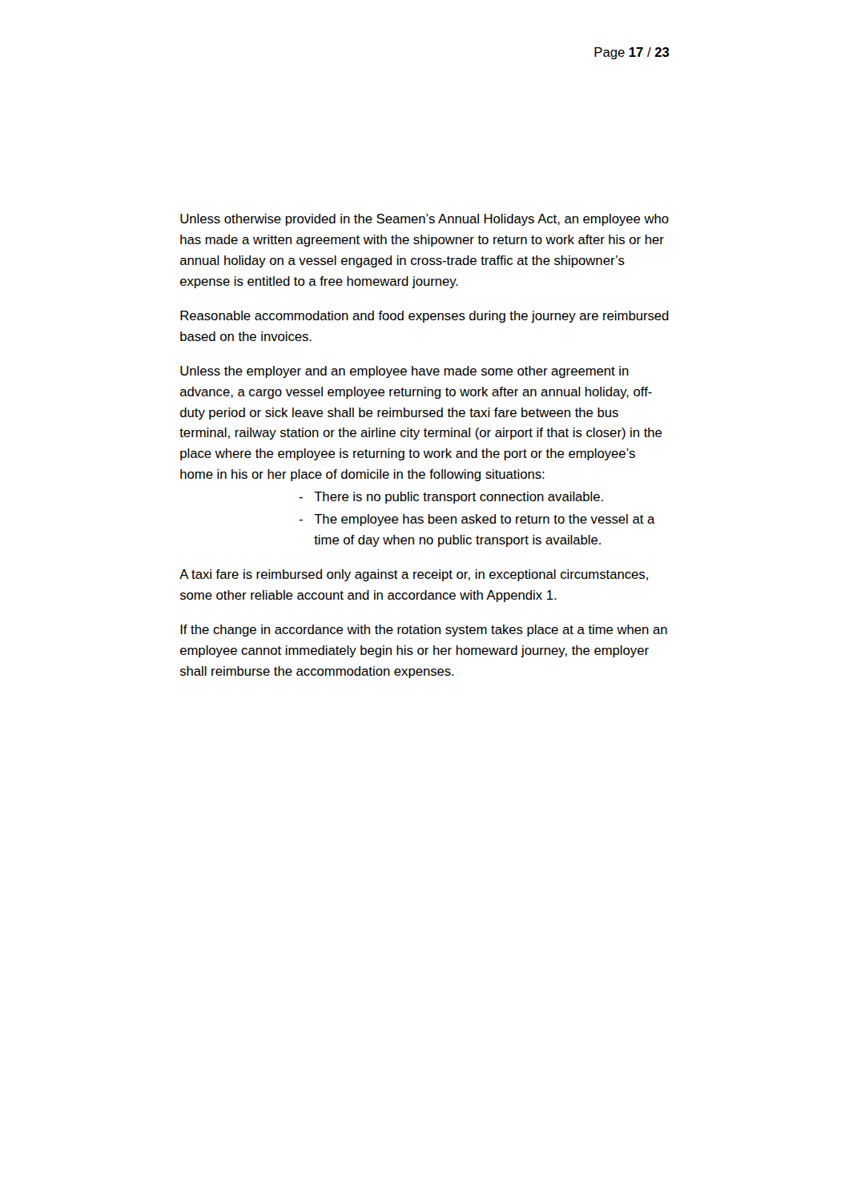Page 17 / 23
Unless otherwise provided in the Seamen’s Annual Holidays Act, an employee who has made a written agreement with the shipowner to return to work after his or her annual holiday on a vessel engaged in cross-trade traffic at the shipowner’s expense is entitled to a free homeward journey.
Reasonable accommodation and food expenses during the journey are reimbursed based on the invoices.
Unless the employer and an employee have made some other agreement in advance, a cargo vessel employee returning to work after an annual holiday, off-duty period or sick leave shall be reimbursed the taxi fare between the bus terminal, railway station or the airline city terminal (or airport if that is closer) in the place where the employee is returning to work and the port or the employee’s home in his or her place of domicile in the following situations:
There is no public transport connection available.
The employee has been asked to return to the vessel at a time of day when no public transport is available.
A taxi fare is reimbursed only against a receipt or, in exceptional circumstances, some other reliable account and in accordance with Appendix 1.
If the change in accordance with the rotation system takes place at a time when an employee cannot immediately begin his or her homeward journey, the employer shall reimburse the accommodation expenses.